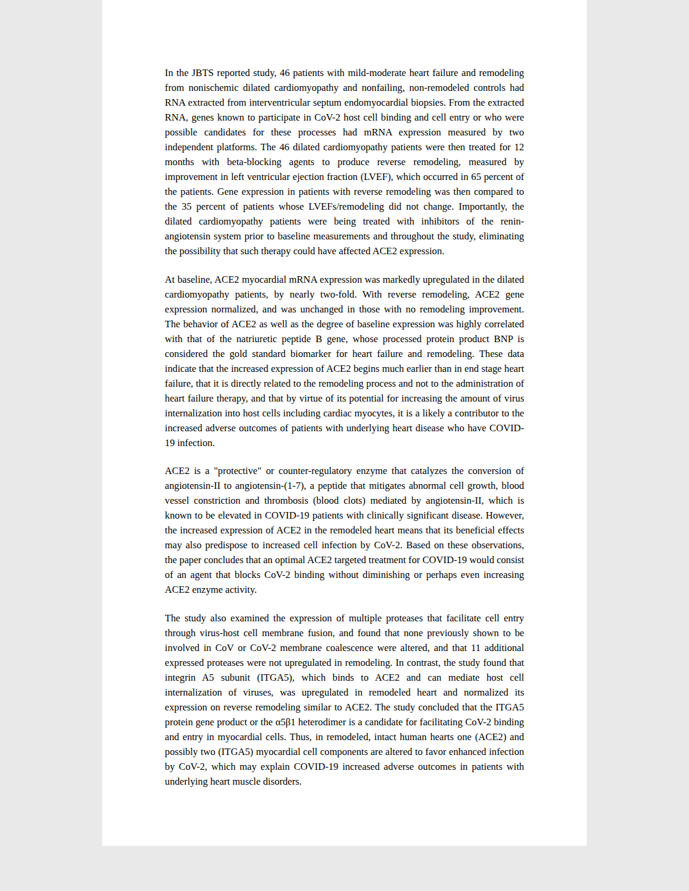In the JBTS reported study, 46 patients with mild-moderate heart failure and remodeling from nonischemic dilated cardiomyopathy and nonfailing, non-remodeled controls had RNA extracted from interventricular septum endomyocardial biopsies. From the extracted RNA, genes known to participate in CoV-2 host cell binding and cell entry or who were possible candidates for these processes had mRNA expression measured by two independent platforms. The 46 dilated cardiomyopathy patients were then treated for 12 months with beta-blocking agents to produce reverse remodeling, measured by improvement in left ventricular ejection fraction (LVEF), which occurred in 65 percent of the patients. Gene expression in patients with reverse remodeling was then compared to the 35 percent of patients whose LVEFs/remodeling did not change. Importantly, the dilated cardiomyopathy patients were being treated with inhibitors of the renin-angiotensin system prior to baseline measurements and throughout the study, eliminating the possibility that such therapy could have affected ACE2 expression.
At baseline, ACE2 myocardial mRNA expression was markedly upregulated in the dilated cardiomyopathy patients, by nearly two-fold. With reverse remodeling, ACE2 gene expression normalized, and was unchanged in those with no remodeling improvement. The behavior of ACE2 as well as the degree of baseline expression was highly correlated with that of the natriuretic peptide B gene, whose processed protein product BNP is considered the gold standard biomarker for heart failure and remodeling. These data indicate that the increased expression of ACE2 begins much earlier than in end stage heart failure, that it is directly related to the remodeling process and not to the administration of heart failure therapy, and that by virtue of its potential for increasing the amount of virus internalization into host cells including cardiac myocytes, it is a likely a contributor to the increased adverse outcomes of patients with underlying heart disease who have COVID-19 infection.
ACE2 is a "protective" or counter-regulatory enzyme that catalyzes the conversion of angiotensin-II to angiotensin-(1-7), a peptide that mitigates abnormal cell growth, blood vessel constriction and thrombosis (blood clots) mediated by angiotensin-II, which is known to be elevated in COVID-19 patients with clinically significant disease. However, the increased expression of ACE2 in the remodeled heart means that its beneficial effects may also predispose to increased cell infection by CoV-2. Based on these observations, the paper concludes that an optimal ACE2 targeted treatment for COVID-19 would consist of an agent that blocks CoV-2 binding without diminishing or perhaps even increasing ACE2 enzyme activity.
The study also examined the expression of multiple proteases that facilitate cell entry through virus-host cell membrane fusion, and found that none previously shown to be involved in CoV or CoV-2 membrane coalescence were altered, and that 11 additional expressed proteases were not upregulated in remodeling. In contrast, the study found that integrin A5 subunit (ITGA5), which binds to ACE2 and can mediate host cell internalization of viruses, was upregulated in remodeled heart and normalized its expression on reverse remodeling similar to ACE2. The study concluded that the ITGA5 protein gene product or the α5β1 heterodimer is a candidate for facilitating CoV-2 binding and entry in myocardial cells. Thus, in remodeled, intact human hearts one (ACE2) and possibly two (ITGA5) myocardial cell components are altered to favor enhanced infection by CoV-2, which may explain COVID-19 increased adverse outcomes in patients with underlying heart muscle disorders.